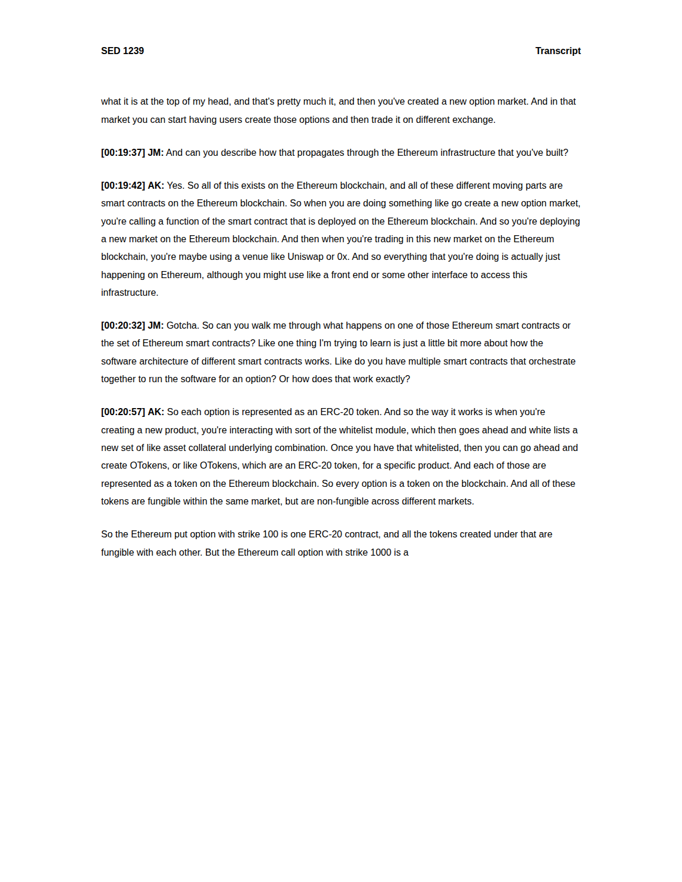SED 1239 Transcript
what it is at the top of my head, and that's pretty much it, and then you've created a new option market. And in that market you can start having users create those options and then trade it on different exchange.
[00:19:37] JM: And can you describe how that propagates through the Ethereum infrastructure that you've built?
[00:19:42] AK: Yes. So all of this exists on the Ethereum blockchain, and all of these different moving parts are smart contracts on the Ethereum blockchain. So when you are doing something like go create a new option market, you're calling a function of the smart contract that is deployed on the Ethereum blockchain. And so you're deploying a new market on the Ethereum blockchain. And then when you're trading in this new market on the Ethereum blockchain, you're maybe using a venue like Uniswap or 0x. And so everything that you're doing is actually just happening on Ethereum, although you might use like a front end or some other interface to access this infrastructure.
[00:20:32] JM: Gotcha. So can you walk me through what happens on one of those Ethereum smart contracts or the set of Ethereum smart contracts? Like one thing I'm trying to learn is just a little bit more about how the software architecture of different smart contracts works. Like do you have multiple smart contracts that orchestrate together to run the software for an option? Or how does that work exactly?
[00:20:57] AK: So each option is represented as an ERC-20 token. And so the way it works is when you're creating a new product, you're interacting with sort of the whitelist module, which then goes ahead and white lists a new set of like asset collateral underlying combination. Once you have that whitelisted, then you can go ahead and create OTokens, or like OTokens, which are an ERC-20 token, for a specific product. And each of those are represented as a token on the Ethereum blockchain. So every option is a token on the blockchain. And all of these tokens are fungible within the same market, but are non-fungible across different markets.
So the Ethereum put option with strike 100 is one ERC-20 contract, and all the tokens created under that are fungible with each other. But the Ethereum call option with strike 1000 is a